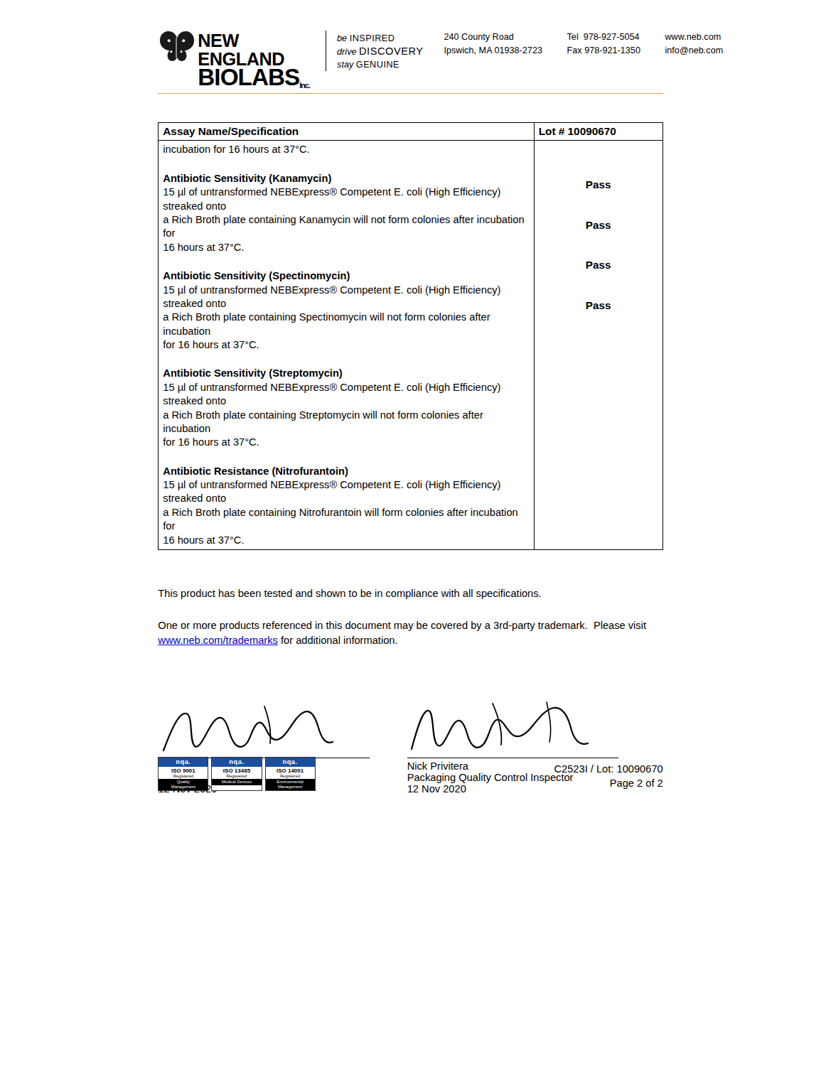NEW ENGLAND BIOLABSInc.
be INSPIRED
drive DISCOVERY
stay GENUINE
240 County Road
Ipswich, MA 01938-2723
Tel 978-927-5054
Fax 978-921-1350
www.neb.com
info@neb.com
| Assay Name/Specification | Lot # 10090670 |
| --- | --- |
| incubation for 16 hours at 37°C. Antibiotic Sensitivity (Kanamycin) 15 µl of untransformed NEBExpress® Competent E. coli (High Efficiency) streaked onto a Rich Broth plate containing Kanamycin will not form colonies after incubation for 16 hours at 37°C. Antibiotic Sensitivity (Spectinomycin) 15 µl of untransformed NEBExpress® Competent E. coli (High Efficiency) streaked onto a Rich Broth plate containing Spectinomycin will not form colonies after incubation for 16 hours at 37°C. Antibiotic Sensitivity (Streptomycin) 15 µl of untransformed NEBExpress® Competent E. coli (High Efficiency) streaked onto a Rich Broth plate containing Streptomycin will not form colonies after incubation for 16 hours at 37°C. Antibiotic Resistance (Nitrofurantoin) 15 µl of untransformed NEBExpress® Competent E. coli (High Efficiency) streaked onto a Rich Broth plate containing Nitrofurantoin will form colonies after incubation for 16 hours at 37°C. | Pass Pass Pass Pass |
This product has been tested and shown to be in compliance with all specifications.
One or more products referenced in this document may be covered by a 3rd-party trademark. Please visit
www.neb.com/trademarks for additional information.
Lixin An
Production Scientist
12 Nov 2020
Nick Privitera
Packaging Quality Control Inspector
12 Nov 2020
nqa.
ISO 9001
Registered
Quality
Management
nqa.
ISO 13485
Registered
Medical Devices
nqa.
ISO 14001
Registered
Environmental
Management
C2523I / Lot: 10090670
Page 2 of 2